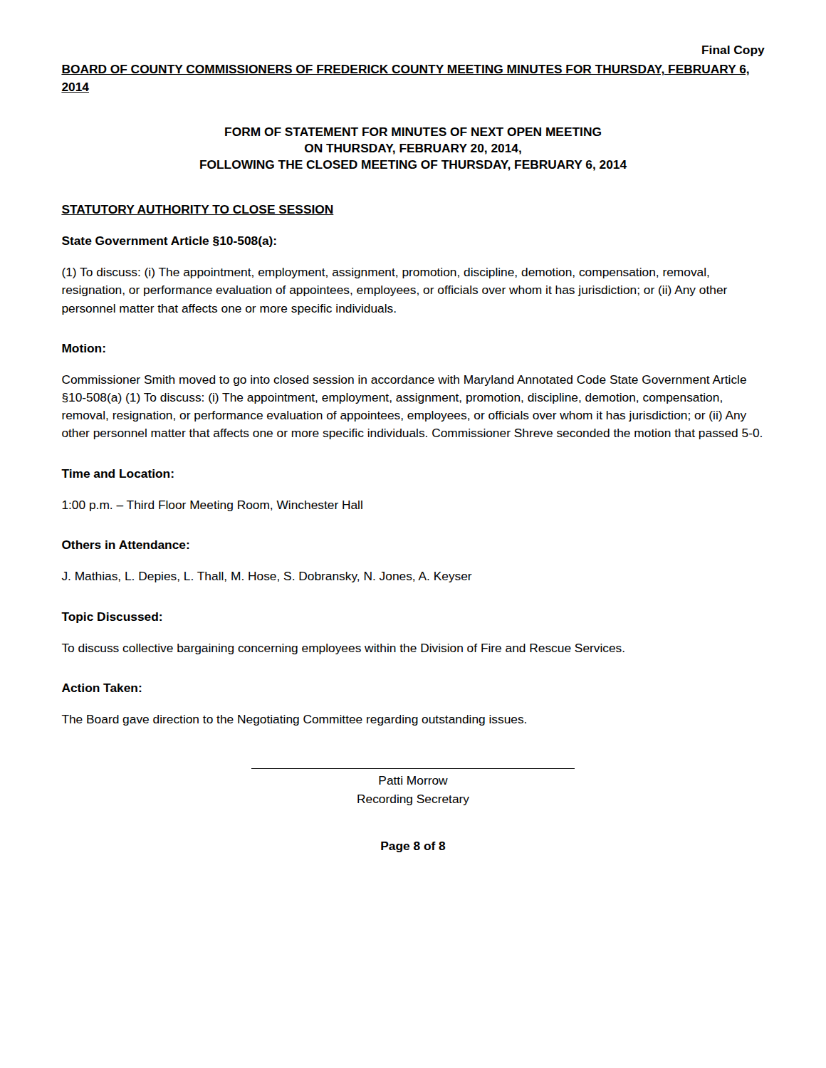Final Copy
BOARD OF COUNTY COMMISSIONERS OF FREDERICK COUNTY MEETING MINUTES FOR THURSDAY, FEBRUARY 6, 2014
FORM OF STATEMENT FOR MINUTES OF NEXT OPEN MEETING
ON THURSDAY, FEBRUARY 20, 2014,
FOLLOWING THE CLOSED MEETING OF THURSDAY, FEBRUARY 6, 2014
STATUTORY AUTHORITY TO CLOSE SESSION
State Government Article §10-508(a):
(1) To discuss: (i) The appointment, employment, assignment, promotion, discipline, demotion, compensation, removal, resignation, or performance evaluation of appointees, employees, or officials over whom it has jurisdiction; or (ii) Any other personnel matter that affects one or more specific individuals.
Motion:
Commissioner Smith moved to go into closed session in accordance with Maryland Annotated Code State Government Article §10-508(a) (1) To discuss: (i) The appointment, employment, assignment, promotion, discipline, demotion, compensation, removal, resignation, or performance evaluation of appointees, employees, or officials over whom it has jurisdiction; or (ii) Any other personnel matter that affects one or more specific individuals. Commissioner Shreve seconded the motion that passed 5-0.
Time and Location:
1:00 p.m. – Third Floor Meeting Room, Winchester Hall
Others in Attendance:
J. Mathias, L. Depies, L. Thall, M. Hose, S. Dobransky, N. Jones, A. Keyser
Topic Discussed:
To discuss collective bargaining concerning employees within the Division of Fire and Rescue Services.
Action Taken:
The Board gave direction to the Negotiating Committee regarding outstanding issues.
Patti Morrow
Recording Secretary
Page 8 of 8